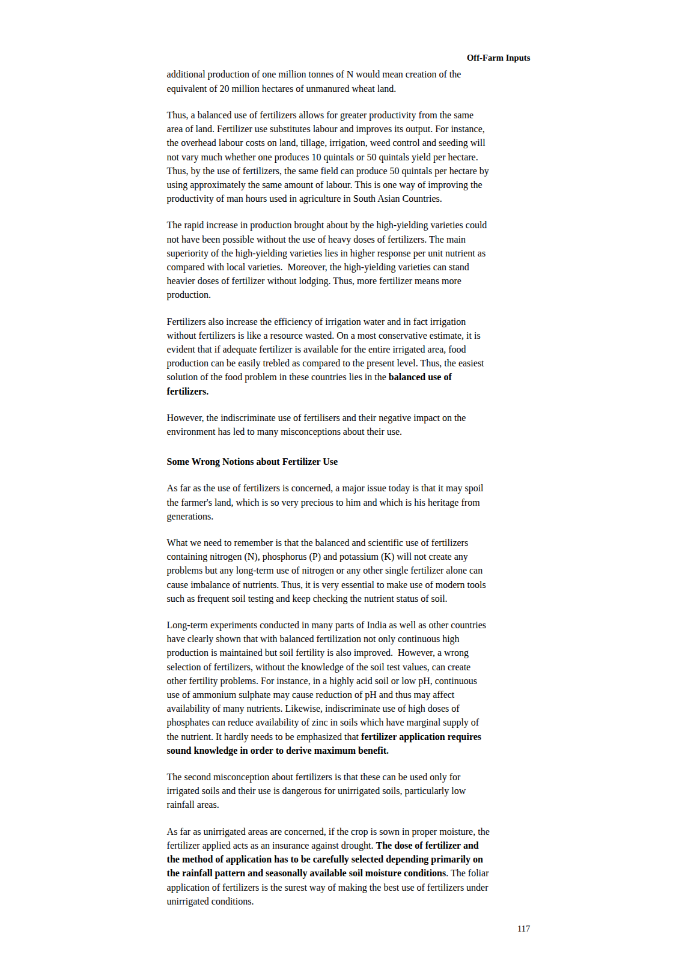Off-Farm Inputs
additional production of one million tonnes of N would mean creation of the equivalent of 20 million hectares of unmanured wheat land.
Thus, a balanced use of fertilizers allows for greater productivity from the same area of land. Fertilizer use substitutes labour and improves its output. For instance, the overhead labour costs on land, tillage, irrigation, weed control and seeding will not vary much whether one produces 10 quintals or 50 quintals yield per hectare. Thus, by the use of fertilizers, the same field can produce 50 quintals per hectare by using approximately the same amount of labour. This is one way of improving the productivity of man hours used in agriculture in South Asian Countries.
The rapid increase in production brought about by the high-yielding varieties could not have been possible without the use of heavy doses of fertilizers. The main superiority of the high-yielding varieties lies in higher response per unit nutrient as compared with local varieties. Moreover, the high-yielding varieties can stand heavier doses of fertilizer without lodging. Thus, more fertilizer means more production.
Fertilizers also increase the efficiency of irrigation water and in fact irrigation without fertilizers is like a resource wasted. On a most conservative estimate, it is evident that if adequate fertilizer is available for the entire irrigated area, food production can be easily trebled as compared to the present level. Thus, the easiest solution of the food problem in these countries lies in the balanced use of fertilizers.
However, the indiscriminate use of fertilisers and their negative impact on the environment has led to many misconceptions about their use.
Some Wrong Notions about Fertilizer Use
As far as the use of fertilizers is concerned, a major issue today is that it may spoil the farmer's land, which is so very precious to him and which is his heritage from generations.
What we need to remember is that the balanced and scientific use of fertilizers containing nitrogen (N), phosphorus (P) and potassium (K) will not create any problems but any long-term use of nitrogen or any other single fertilizer alone can cause imbalance of nutrients. Thus, it is very essential to make use of modern tools such as frequent soil testing and keep checking the nutrient status of soil.
Long-term experiments conducted in many parts of India as well as other countries have clearly shown that with balanced fertilization not only continuous high production is maintained but soil fertility is also improved. However, a wrong selection of fertilizers, without the knowledge of the soil test values, can create other fertility problems. For instance, in a highly acid soil or low pH, continuous use of ammonium sulphate may cause reduction of pH and thus may affect availability of many nutrients. Likewise, indiscriminate use of high doses of phosphates can reduce availability of zinc in soils which have marginal supply of the nutrient. It hardly needs to be emphasized that fertilizer application requires sound knowledge in order to derive maximum benefit.
The second misconception about fertilizers is that these can be used only for irrigated soils and their use is dangerous for unirrigated soils, particularly low rainfall areas.
As far as unirrigated areas are concerned, if the crop is sown in proper moisture, the fertilizer applied acts as an insurance against drought. The dose of fertilizer and the method of application has to be carefully selected depending primarily on the rainfall pattern and seasonally available soil moisture conditions. The foliar application of fertilizers is the surest way of making the best use of fertilizers under unirrigated conditions.
117